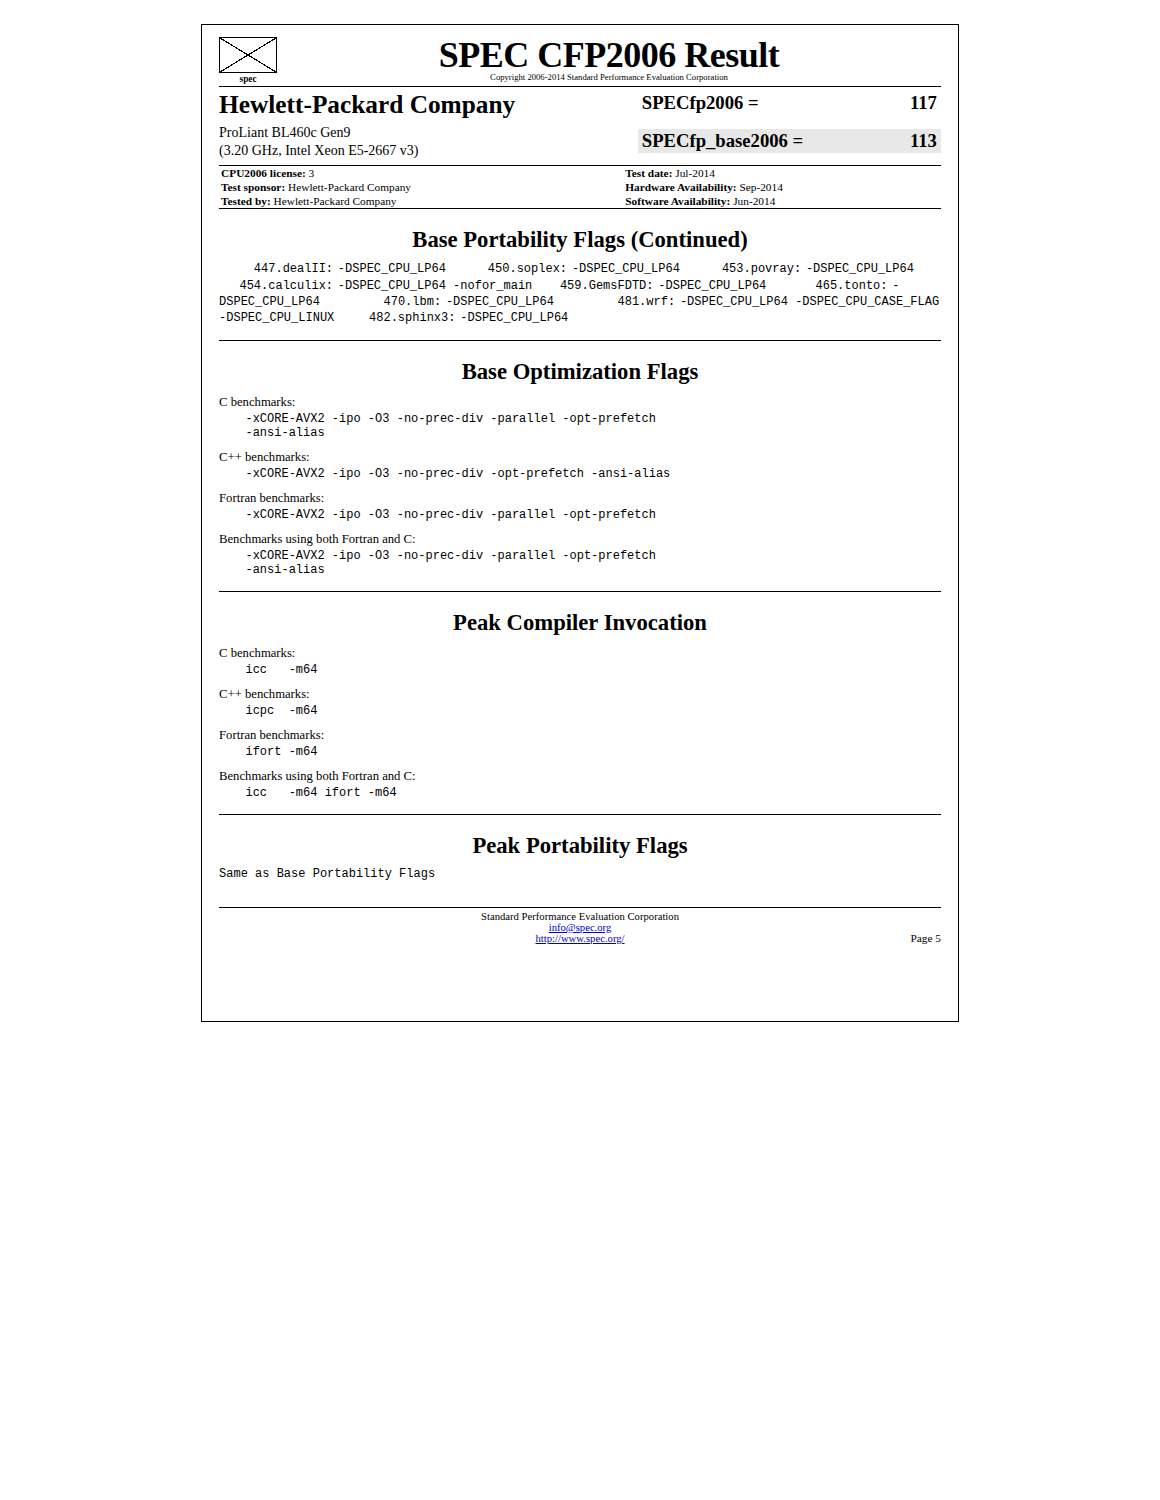spec
SPEC CFP2006 Result
Copyright 2006-2014 Standard Performance Evaluation Corporation
Hewlett-Packard Company
ProLiant BL460c Gen9
(3.20 GHz, Intel Xeon E5-2667 v3)
SPECfp2006 = 117
SPECfp_base2006 = 113
| CPU2006 license: 3 | Test date: Jul-2014 |
| Test sponsor: Hewlett-Packard Company | Hardware Availability: Sep-2014 |
| Tested by: Hewlett-Packard Company | Software Availability: Jun-2014 |
Base Portability Flags (Continued)
447.dealII:-DSPEC_CPU_LP64 450.soplex:-DSPEC_CPU_LP64 453.povray:-DSPEC_CPU_LP64 454.calculix:-DSPEC_CPU_LP64 -nofor_main 459.GemsFDTD:-DSPEC_CPU_LP64 465.tonto:-DSPEC_CPU_LP64 470.lbm:-DSPEC_CPU_LP64 481.wrf:-DSPEC_CPU_LP64 -DSPEC_CPU_CASE_FLAG -DSPEC_CPU_LINUX 482.sphinx3:-DSPEC_CPU_LP64
Base Optimization Flags
C benchmarks:
-xCORE-AVX2 -ipo -O3 -no-prec-div -parallel -opt-prefetch
-ansi-alias
C++ benchmarks:
-xCORE-AVX2 -ipo -O3 -no-prec-div -opt-prefetch -ansi-alias
Fortran benchmarks:
-xCORE-AVX2 -ipo -O3 -no-prec-div -parallel -opt-prefetch
Benchmarks using both Fortran and C:
-xCORE-AVX2 -ipo -O3 -no-prec-div -parallel -opt-prefetch
-ansi-alias
Peak Compiler Invocation
C benchmarks:
icc   -m64
C++ benchmarks:
icpc  -m64
Fortran benchmarks:
ifort -m64
Benchmarks using both Fortran and C:
icc   -m64 ifort -m64
Peak Portability Flags
Same as Base Portability Flags
Standard Performance Evaluation Corporation info@spec.org http://www.spec.org/ Page 5